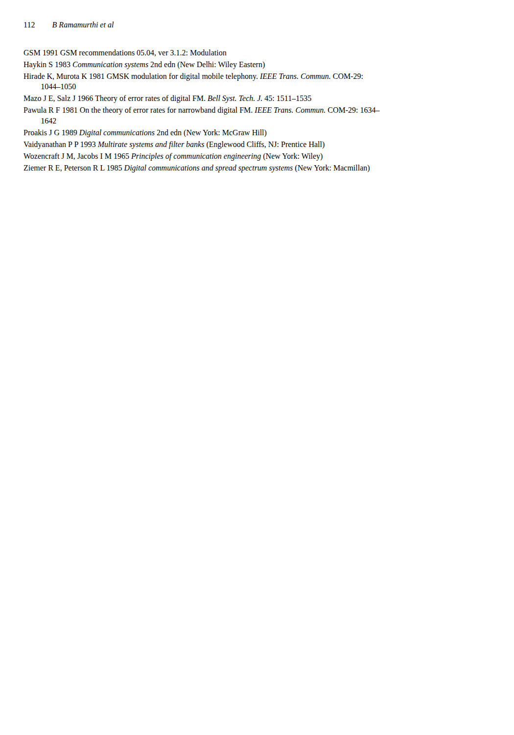112 B Ramamurthi et al
GSM 1991 GSM recommendations 05.04, ver 3.1.2: Modulation
Haykin S 1983 Communication systems 2nd edn (New Delhi: Wiley Eastern)
Hirade K, Murota K 1981 GMSK modulation for digital mobile telephony. IEEE Trans. Commun. COM-29: 1044–1050
Mazo J E, Salz J 1966 Theory of error rates of digital FM. Bell Syst. Tech. J. 45: 1511–1535
Pawula R F 1981 On the theory of error rates for narrowband digital FM. IEEE Trans. Commun. COM-29: 1634–1642
Proakis J G 1989 Digital communications 2nd edn (New York: McGraw Hill)
Vaidyanathan P P 1993 Multirate systems and filter banks (Englewood Cliffs, NJ: Prentice Hall)
Wozencraft J M, Jacobs I M 1965 Principles of communication engineering (New York: Wiley)
Ziemer R E, Peterson R L 1985 Digital communications and spread spectrum systems (New York: Macmillan)